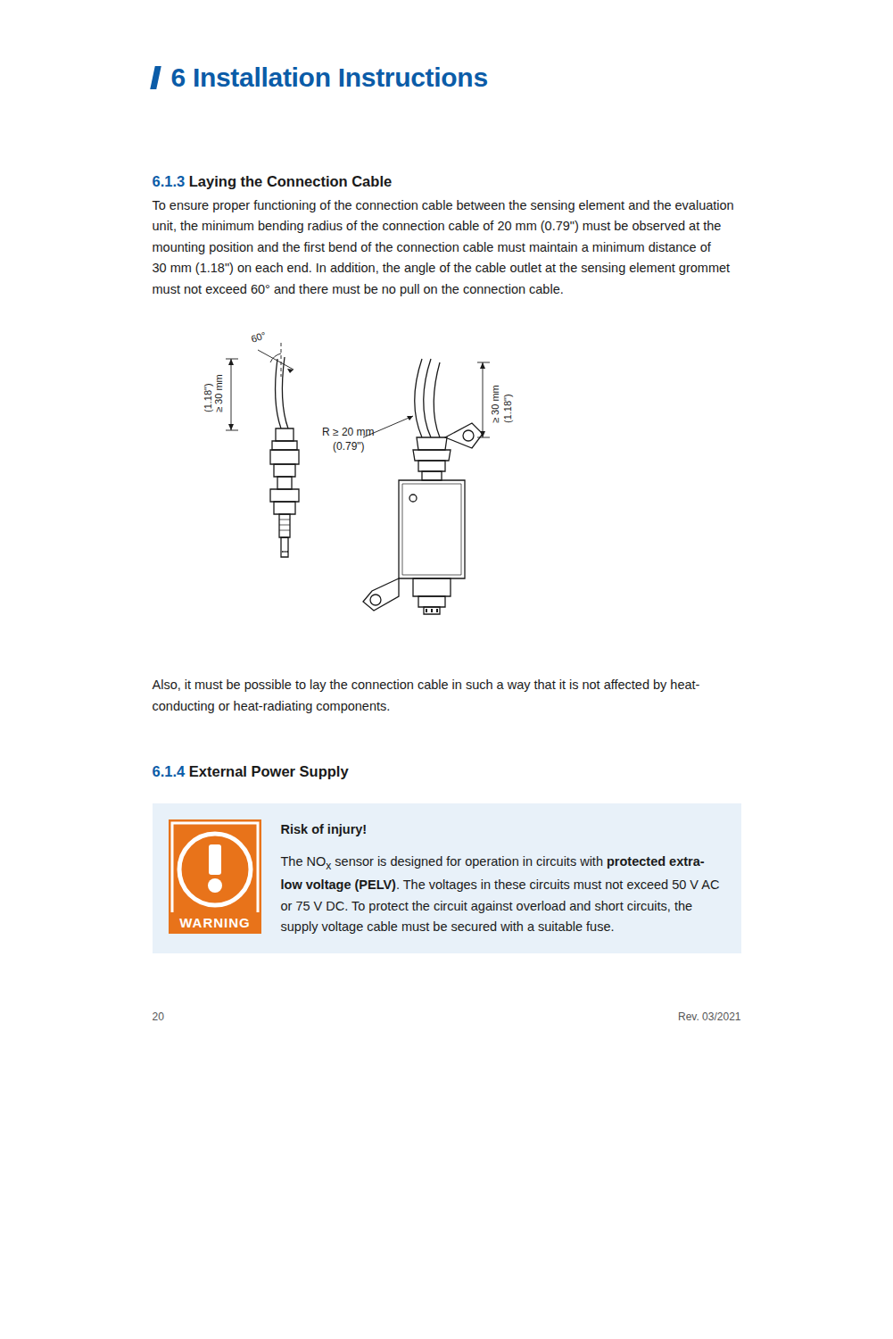6 Installation Instructions
6.1.3 Laying the Connection Cable
To ensure proper functioning of the connection cable between the sensing element and the evaluation unit, the minimum bending radius of the connection cable of 20 mm (0.79") must be observed at the mounting position and the first bend of the connection cable must maintain a minimum distance of 30 mm (1.18") on each end. In addition, the angle of the cable outlet at the sensing element grommet must not exceed 60° and there must be no pull on the connection cable.
60° ≥ 30 mm (1.18") R ≥ 20 mm (0.79") ≥ 30 mm (1.18")
Also, it must be possible to lay the connection cable in such a way that it is not affected by heat-conducting or heat-radiating components.
6.1.4 External Power Supply
WARNING
Risk of injury!
The NOx sensor is designed for operation in circuits with protected extra-low voltage (PELV). The voltages in these circuits must not exceed 50 V AC or 75 V DC. To protect the circuit against overload and short circuits, the supply voltage cable must be secured with a suitable fuse.
20 Rev. 03/2021